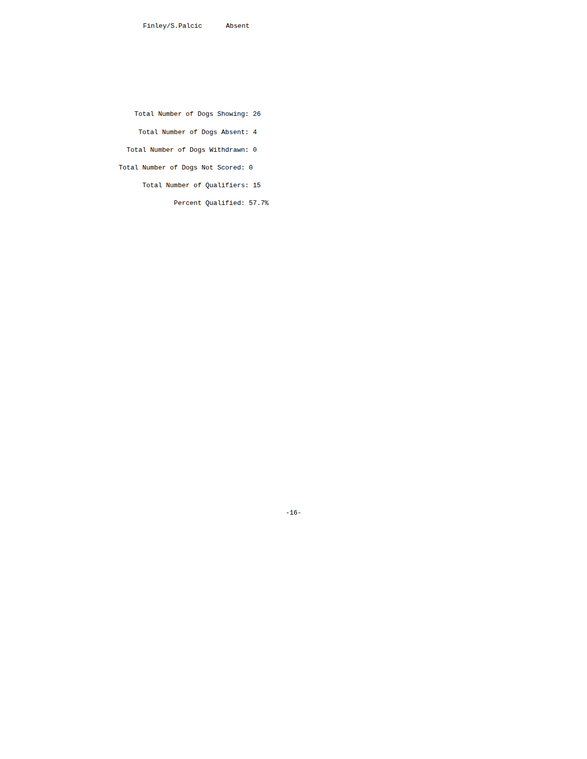Finley/S.Palcic Absent
Total Number of Dogs Showing: 26
Total Number of Dogs Absent: 4
Total Number of Dogs Withdrawn: 0
Total Number of Dogs Not Scored: 0
Total Number of Qualifiers: 15
Percent Qualified: 57.7%
-16-